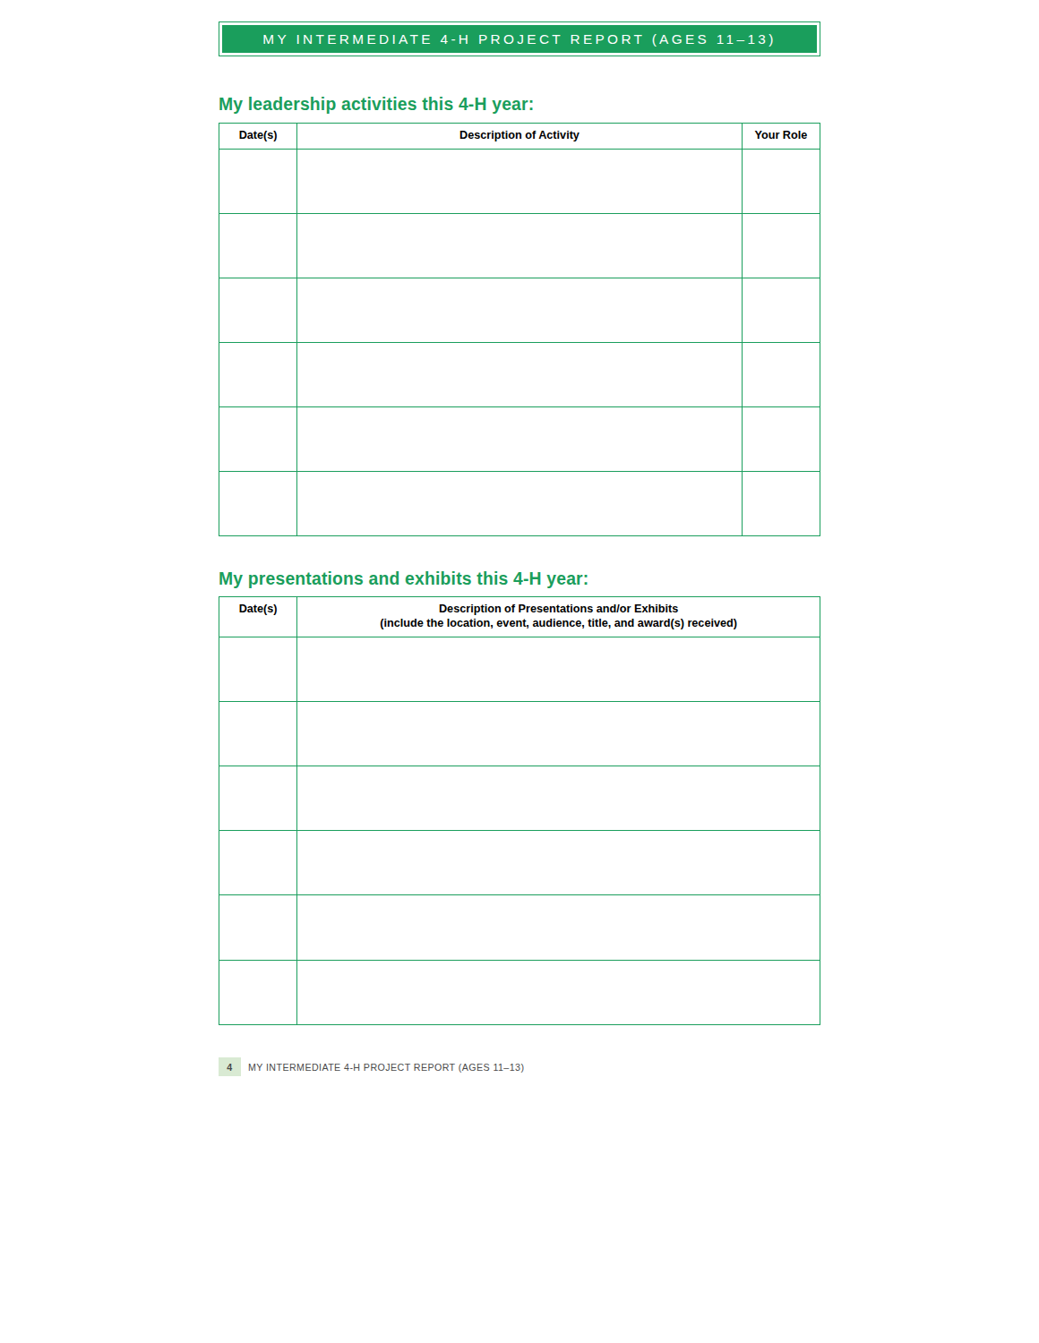My Intermediate 4-H Project Report (Ages 11–13)
My leadership activities this 4-H year:
| Date(s) | Description of Activity | Your Role |
| --- | --- | --- |
My presentations and exhibits this 4-H year:
| Date(s) | Description of Presentations and/or Exhibits (include the location, event, audience, title, and award(s) received) |
| --- | --- |
4 My Intermediate 4-H Project Report (Ages 11–13)